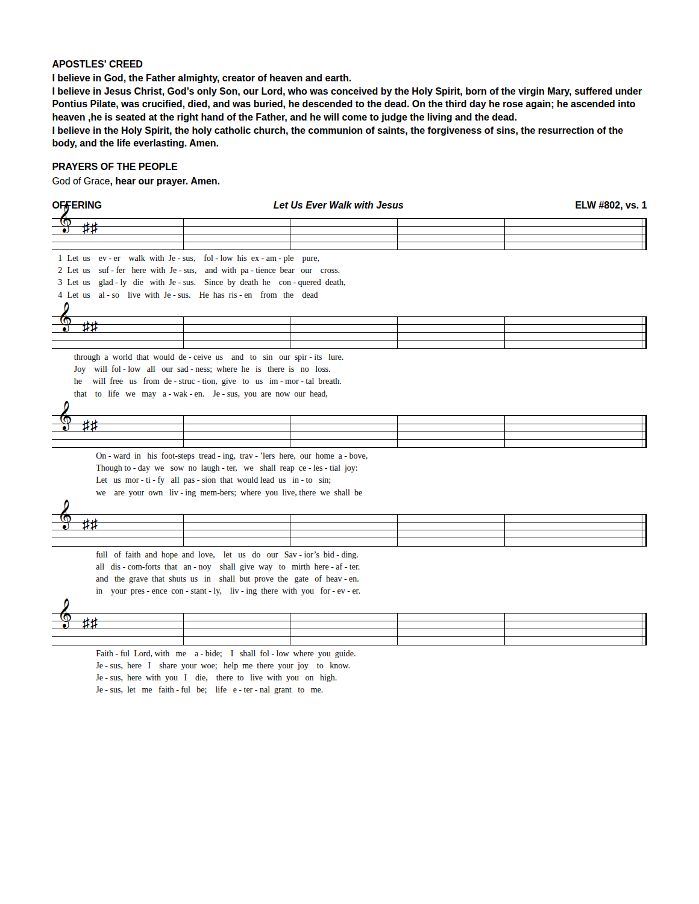APOSTLES' CREED
I believe in God, the Father almighty, creator of heaven and earth.
I believe in Jesus Christ, God’s only Son, our Lord, who was conceived by the Holy Spirit, born of the virgin Mary, suffered under Pontius Pilate, was crucified, died, and was buried, he descended to the dead. On the third day he rose again; he ascended into heaven ,he is seated at the right hand of the Father, and he will come to judge the living and the dead.
I believe in the Holy Spirit, the holy catholic church, the communion of saints, the forgiveness of sins, the resurrection of the body, and the life everlasting. Amen.
PRAYERS OF THE PEOPLE
God of Grace, hear our prayer. Amen.
OFFERING Let Us Ever Walk with Jesus ELW #802, vs. 1
𝄞 ♯♯
1 Let us ev - er walk with Je - sus, fol - low his ex - am - ple pure,
2 Let us suf - fer here with Je - sus, and with pa - tience bear our cross.
3 Let us glad - ly die with Je - sus. Since by death he con - quered death,
4 Let us al - so live with Je - sus. He has ris - en from the dead
𝄞 ♯♯
through a world that would de - ceive us and to sin our spir - its lure.
Joy will fol - low all our sad - ness; where he is there is no loss.
he will free us from de - struc - tion, give to us im - mor - tal breath.
that to life we may a - wak - en. Je - sus, you are now our head,
𝄞 ♯♯
On - ward in his foot-steps tread - ing, trav - ’lers here, our home a - bove,
Though to - day we sow no laugh - ter, we shall reap ce - les - tial joy:
Let us mor - ti - fy all pas - sion that would lead us in - to sin;
we are your own liv - ing mem-bers; where you live, there we shall be
𝄞 ♯♯
full of faith and hope and love, let us do our Sav - ior’s bid - ding.
all dis - com-forts that an - noy shall give way to mirth here - af - ter.
and the grave that shuts us in shall but prove the gate of heav - en.
in your pres - ence con - stant - ly, liv - ing there with you for - ev - er.
𝄞 ♯♯
Faith - ful Lord, with me a - bide; I shall fol - low where you guide.
Je - sus, here I share your woe; help me there your joy to know.
Je - sus, here with you I die, there to live with you on high.
Je - sus, let me faith - ful be; life e - ter - nal grant to me.